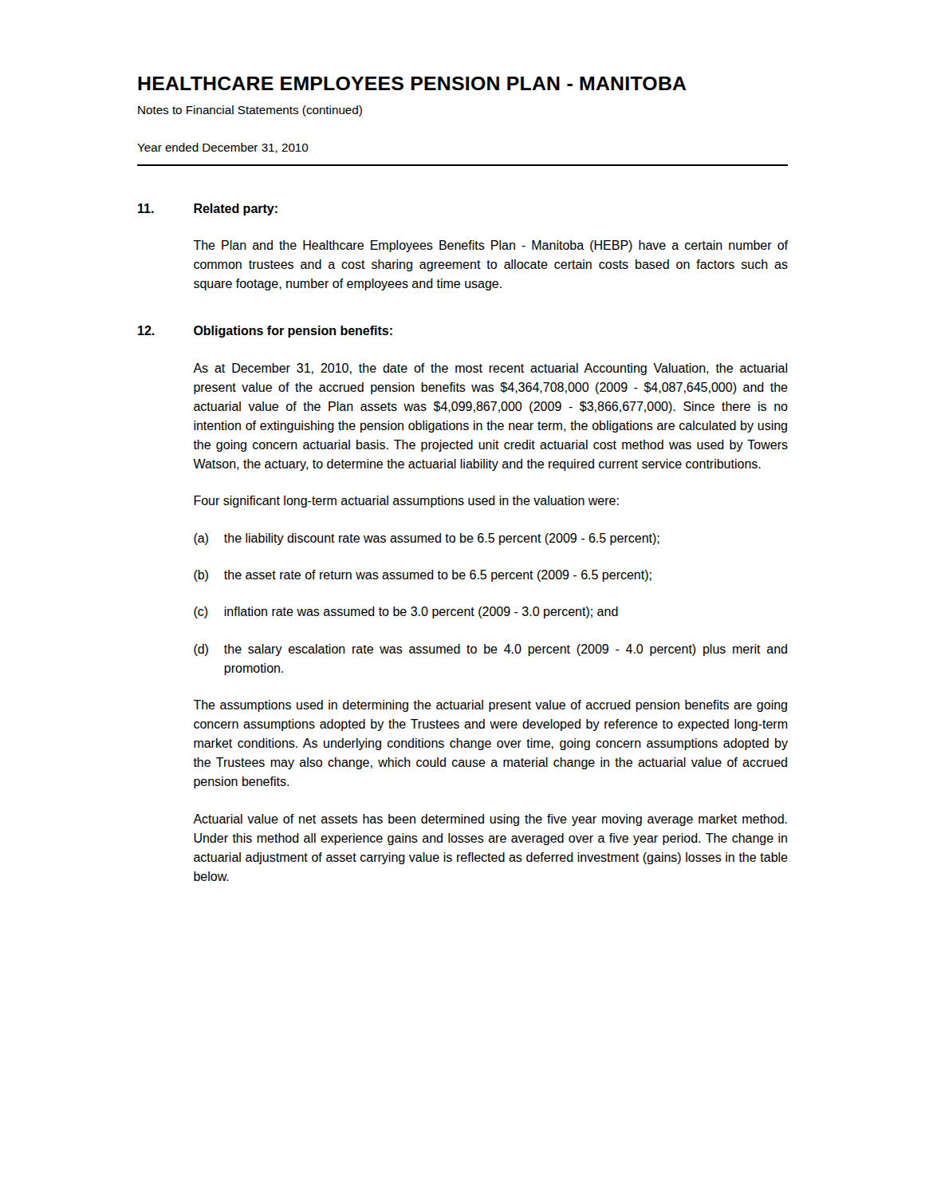HEALTHCARE EMPLOYEES PENSION PLAN - MANITOBA
Notes to Financial Statements (continued)
Year ended December 31, 2010
11. Related party:
The Plan and the Healthcare Employees Benefits Plan - Manitoba (HEBP) have a certain number of common trustees and a cost sharing agreement to allocate certain costs based on factors such as square footage, number of employees and time usage.
12. Obligations for pension benefits:
As at December 31, 2010, the date of the most recent actuarial Accounting Valuation, the actuarial present value of the accrued pension benefits was $4,364,708,000 (2009 - $4,087,645,000) and the actuarial value of the Plan assets was $4,099,867,000 (2009 - $3,866,677,000). Since there is no intention of extinguishing the pension obligations in the near term, the obligations are calculated by using the going concern actuarial basis. The projected unit credit actuarial cost method was used by Towers Watson, the actuary, to determine the actuarial liability and the required current service contributions.
Four significant long-term actuarial assumptions used in the valuation were:
(a) the liability discount rate was assumed to be 6.5 percent (2009 - 6.5 percent);
(b) the asset rate of return was assumed to be 6.5 percent (2009 - 6.5 percent);
(c) inflation rate was assumed to be 3.0 percent (2009 - 3.0 percent); and
(d) the salary escalation rate was assumed to be 4.0 percent (2009 - 4.0 percent) plus merit and promotion.
The assumptions used in determining the actuarial present value of accrued pension benefits are going concern assumptions adopted by the Trustees and were developed by reference to expected long-term market conditions. As underlying conditions change over time, going concern assumptions adopted by the Trustees may also change, which could cause a material change in the actuarial value of accrued pension benefits.
Actuarial value of net assets has been determined using the five year moving average market method. Under this method all experience gains and losses are averaged over a five year period. The change in actuarial adjustment of asset carrying value is reflected as deferred investment (gains) losses in the table below.